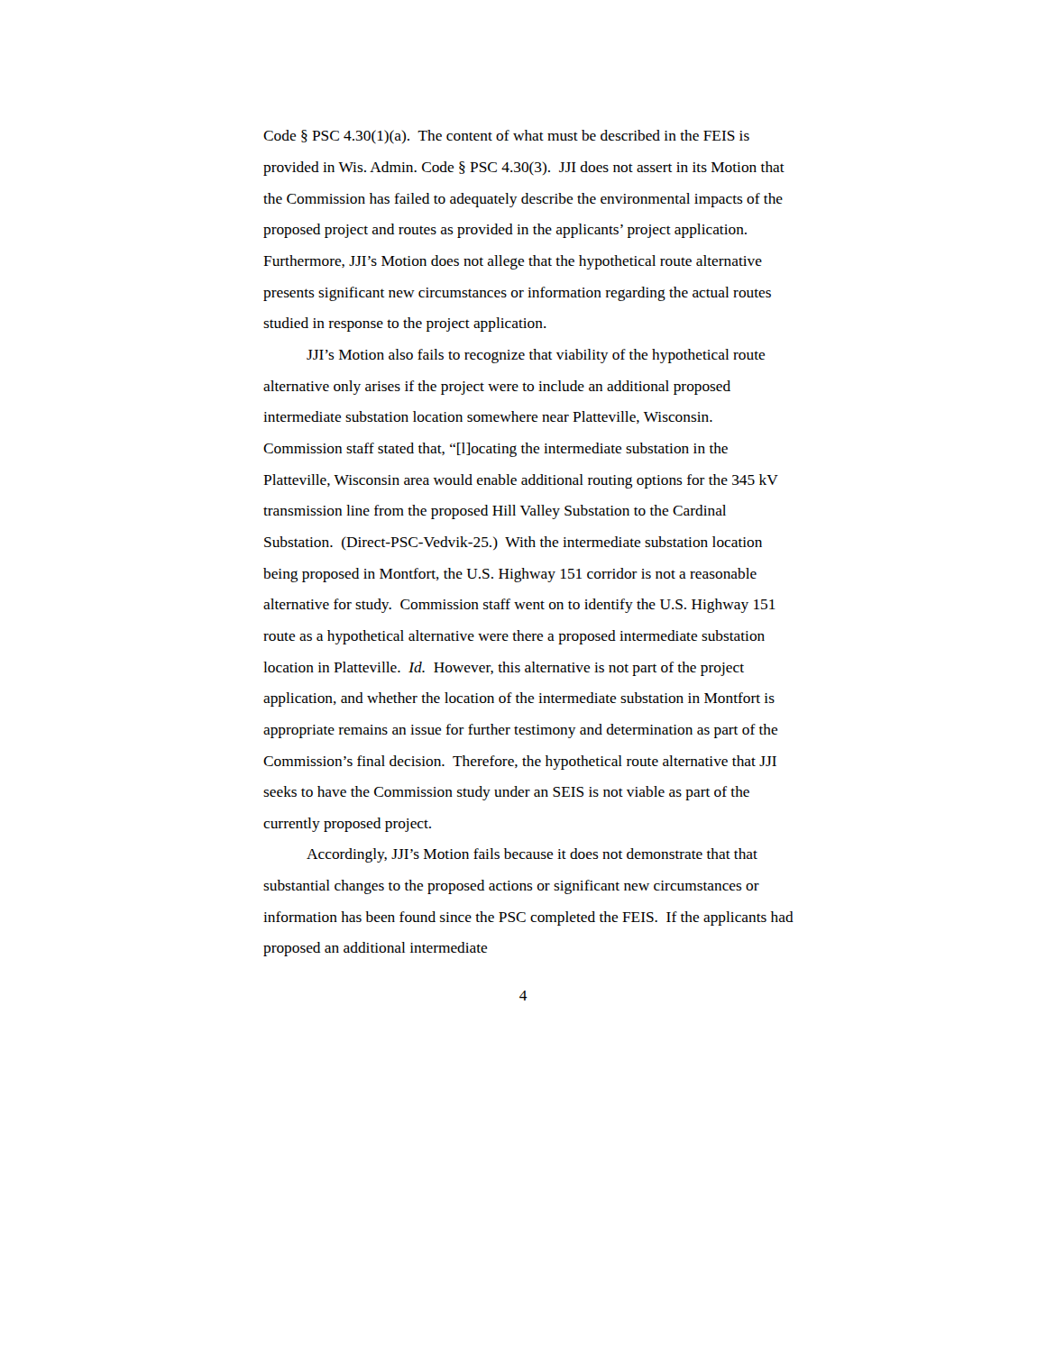Code § PSC 4.30(1)(a). The content of what must be described in the FEIS is provided in Wis. Admin. Code § PSC 4.30(3). JJI does not assert in its Motion that the Commission has failed to adequately describe the environmental impacts of the proposed project and routes as provided in the applicants’ project application. Furthermore, JJI’s Motion does not allege that the hypothetical route alternative presents significant new circumstances or information regarding the actual routes studied in response to the project application.
JJI’s Motion also fails to recognize that viability of the hypothetical route alternative only arises if the project were to include an additional proposed intermediate substation location somewhere near Platteville, Wisconsin. Commission staff stated that, “[l]ocating the intermediate substation in the Platteville, Wisconsin area would enable additional routing options for the 345 kV transmission line from the proposed Hill Valley Substation to the Cardinal Substation. (Direct-PSC-Vedvik-25.) With the intermediate substation location being proposed in Montfort, the U.S. Highway 151 corridor is not a reasonable alternative for study. Commission staff went on to identify the U.S. Highway 151 route as a hypothetical alternative were there a proposed intermediate substation location in Platteville. Id. However, this alternative is not part of the project application, and whether the location of the intermediate substation in Montfort is appropriate remains an issue for further testimony and determination as part of the Commission’s final decision. Therefore, the hypothetical route alternative that JJI seeks to have the Commission study under an SEIS is not viable as part of the currently proposed project.
Accordingly, JJI’s Motion fails because it does not demonstrate that that substantial changes to the proposed actions or significant new circumstances or information has been found since the PSC completed the FEIS. If the applicants had proposed an additional intermediate
4